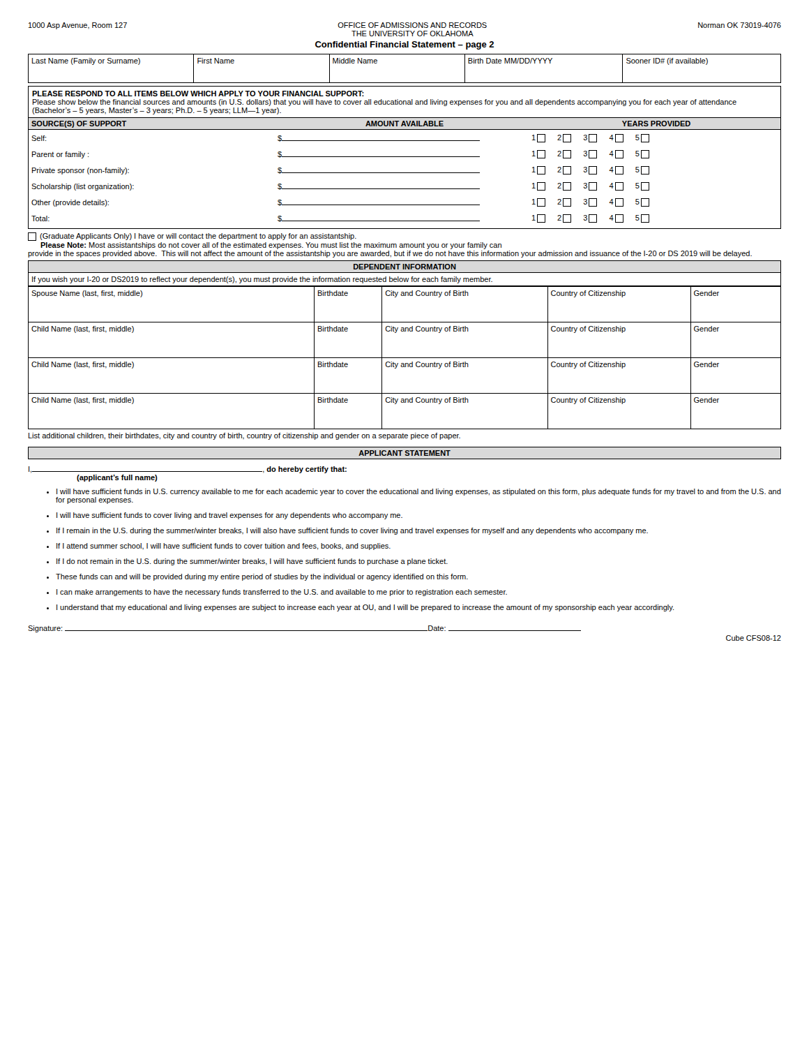1000 Asp Avenue, Room 127
OFFICE OF ADMISSIONS AND RECORDS
THE UNIVERSITY OF OKLAHOMA
Norman OK 73019-4076
Confidential Financial Statement – page 2
| Last Name (Family or Surname) | First Name | Middle Name | Birth Date MM/DD/YYYY | Sooner ID# (if available) |
PLEASE RESPOND TO ALL ITEMS BELOW WHICH APPLY TO YOUR FINANCIAL SUPPORT:
Please show below the financial sources and amounts (in U.S. dollars) that you will have to cover all educational and living expenses for you and all dependents accompanying you for each year of attendance (Bachelor’s – 5 years, Master’s – 3 years; Ph.D. – 5 years; LLM—1 year).
SOURCE(S) OF SUPPORT
AMOUNT AVAILABLE
YEARS PROVIDED
Self:
$
1 2 3 4 5
Parent or family :
$
1 2 3 4 5
Private sponsor (non-family):
$
1 2 3 4 5
Scholarship (list organization):
$
1 2 3 4 5
Other (provide details):
$
1 2 3 4 5
Total:
$
1 2 3 4 5
(Graduate Applicants Only) I have or will contact the department to apply for an assistantship.
Please Note: Most assistantships do not cover all of the estimated expenses. You must list the maximum amount you or your family can
provide in the spaces provided above. This will not affect the amount of the assistantship you are awarded, but if we do not have this information your admission and issuance of the I-20 or DS 2019 will be delayed.
DEPENDENT INFORMATION
If you wish your I-20 or DS2019 to reflect your dependent(s), you must provide the information requested below for each family member.
| Spouse Name (last, first, middle) | Birthdate | City and Country of Birth | Country of Citizenship | Gender |
| Child Name (last, first, middle) | Birthdate | City and Country of Birth | Country of Citizenship | Gender |
| Child Name (last, first, middle) | Birthdate | City and Country of Birth | Country of Citizenship | Gender |
| Child Name (last, first, middle) | Birthdate | City and Country of Birth | Country of Citizenship | Gender |
List additional children, their birthdates, city and country of birth, country of citizenship and gender on a separate piece of paper.
APPLICANT STATEMENT
I, , do hereby certify that:
(applicant’s full name)
I will have sufficient funds in U.S. currency available to me for each academic year to cover the educational and living expenses, as stipulated on this form, plus adequate funds for my travel to and from the U.S. and for personal expenses.
I will have sufficient funds to cover living and travel expenses for any dependents who accompany me.
If I remain in the U.S. during the summer/winter breaks, I will also have sufficient funds to cover living and travel expenses for myself and any dependents who accompany me.
If I attend summer school, I will have sufficient funds to cover tuition and fees, books, and supplies.
If I do not remain in the U.S. during the summer/winter breaks, I will have sufficient funds to purchase a plane ticket.
These funds can and will be provided during my entire period of studies by the individual or agency identified on this form.
I can make arrangements to have the necessary funds transferred to the U.S. and available to me prior to registration each semester.
I understand that my educational and living expenses are subject to increase each year at OU, and I will be prepared to increase the amount of my sponsorship each year accordingly.
Signature: Date:
Cube CFS08-12